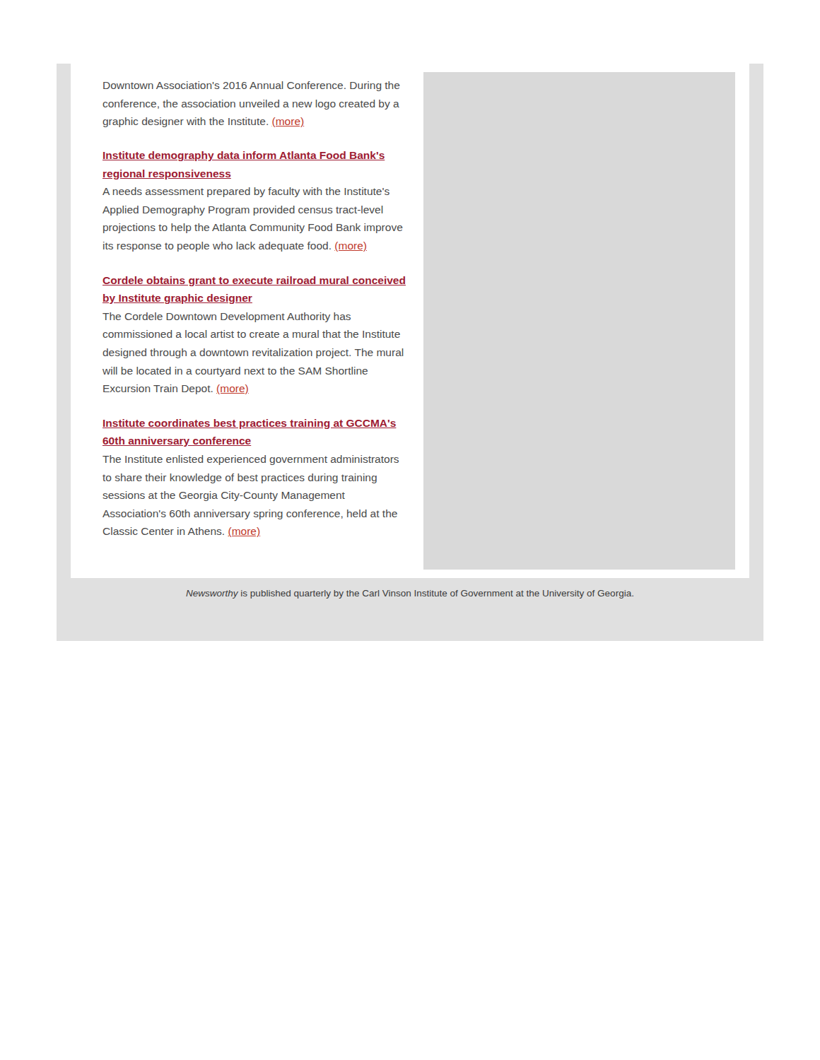Downtown Association's 2016 Annual Conference. During the conference, the association unveiled a new logo created by a graphic designer with the Institute. (more)
Institute demography data inform Atlanta Food Bank's regional responsiveness
A needs assessment prepared by faculty with the Institute's Applied Demography Program provided census tract-level projections to help the Atlanta Community Food Bank improve its response to people who lack adequate food. (more)
Cordele obtains grant to execute railroad mural conceived by Institute graphic designer
The Cordele Downtown Development Authority has commissioned a local artist to create a mural that the Institute designed through a downtown revitalization project. The mural will be located in a courtyard next to the SAM Shortline Excursion Train Depot. (more)
Institute coordinates best practices training at GCCMA's 60th anniversary conference
The Institute enlisted experienced government administrators to share their knowledge of best practices during training sessions at the Georgia City-County Management Association's 60th anniversary spring conference, held at the Classic Center in Athens. (more)
Newsworthy is published quarterly by the Carl Vinson Institute of Government at the University of Georgia.